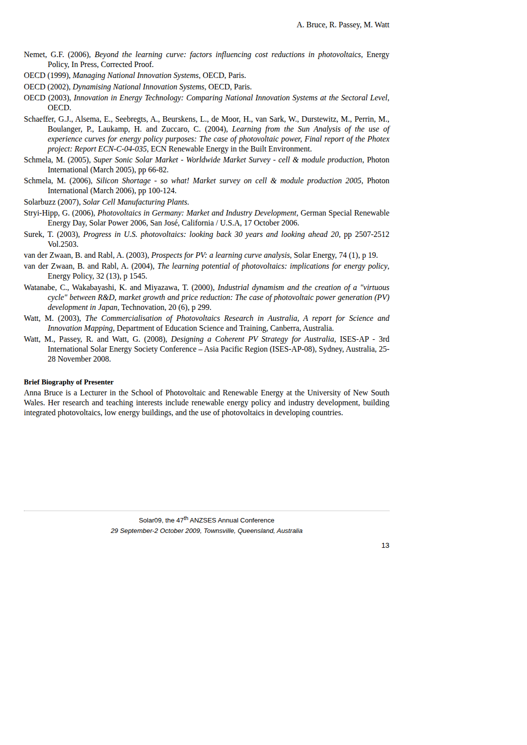A. Bruce, R. Passey, M. Watt
Nemet, G.F. (2006), Beyond the learning curve: factors influencing cost reductions in photovoltaics, Energy Policy, In Press, Corrected Proof.
OECD (1999), Managing National Innovation Systems, OECD, Paris.
OECD (2002), Dynamising National Innovation Systems, OECD, Paris.
OECD (2003), Innovation in Energy Technology: Comparing National Innovation Systems at the Sectoral Level, OECD.
Schaeffer, G.J., Alsema, E., Seebregts, A., Beurskens, L., de Moor, H., van Sark, W., Durstewitz, M., Perrin, M., Boulanger, P., Laukamp, H. and Zuccaro, C. (2004), Learning from the Sun Analysis of the use of experience curves for energy policy purposes: The case of photovoltaic power, Final report of the Photex project: Report ECN-C-04-035, ECN Renewable Energy in the Built Environment.
Schmela, M. (2005), Super Sonic Solar Market - Worldwide Market Survey - cell & module production, Photon International (March 2005), pp 66-82.
Schmela, M. (2006), Silicon Shortage - so what! Market survey on cell & module production 2005, Photon International (March 2006), pp 100-124.
Solarbuzz (2007), Solar Cell Manufacturing Plants.
Stryi-Hipp, G. (2006), Photovoltaics in Germany: Market and Industry Development, German Special Renewable Energy Day, Solar Power 2006, San José, California / U.S.A, 17 October 2006.
Surek, T. (2003), Progress in U.S. photovoltaics: looking back 30 years and looking ahead 20, pp 2507-2512 Vol.2503.
van der Zwaan, B. and Rabl, A. (2003), Prospects for PV: a learning curve analysis, Solar Energy, 74 (1), p 19.
van der Zwaan, B. and Rabl, A. (2004), The learning potential of photovoltaics: implications for energy policy, Energy Policy, 32 (13), p 1545.
Watanabe, C., Wakabayashi, K. and Miyazawa, T. (2000), Industrial dynamism and the creation of a "virtuous cycle" between R&D, market growth and price reduction: The case of photovoltaic power generation (PV) development in Japan, Technovation, 20 (6), p 299.
Watt, M. (2003), The Commercialisation of Photovoltaics Research in Australia, A report for Science and Innovation Mapping, Department of Education Science and Training, Canberra, Australia.
Watt, M., Passey, R. and Watt, G. (2008), Designing a Coherent PV Strategy for Australia, ISES-AP - 3rd International Solar Energy Society Conference – Asia Pacific Region (ISES-AP-08), Sydney, Australia, 25-28 November 2008.
Brief Biography of Presenter
Anna Bruce is a Lecturer in the School of Photovoltaic and Renewable Energy at the University of New South Wales. Her research and teaching interests include renewable energy policy and industry development, building integrated photovoltaics, low energy buildings, and the use of photovoltaics in developing countries.
Solar09, the 47th ANZSES Annual Conference
29 September-2 October 2009, Townsville, Queensland, Australia
13